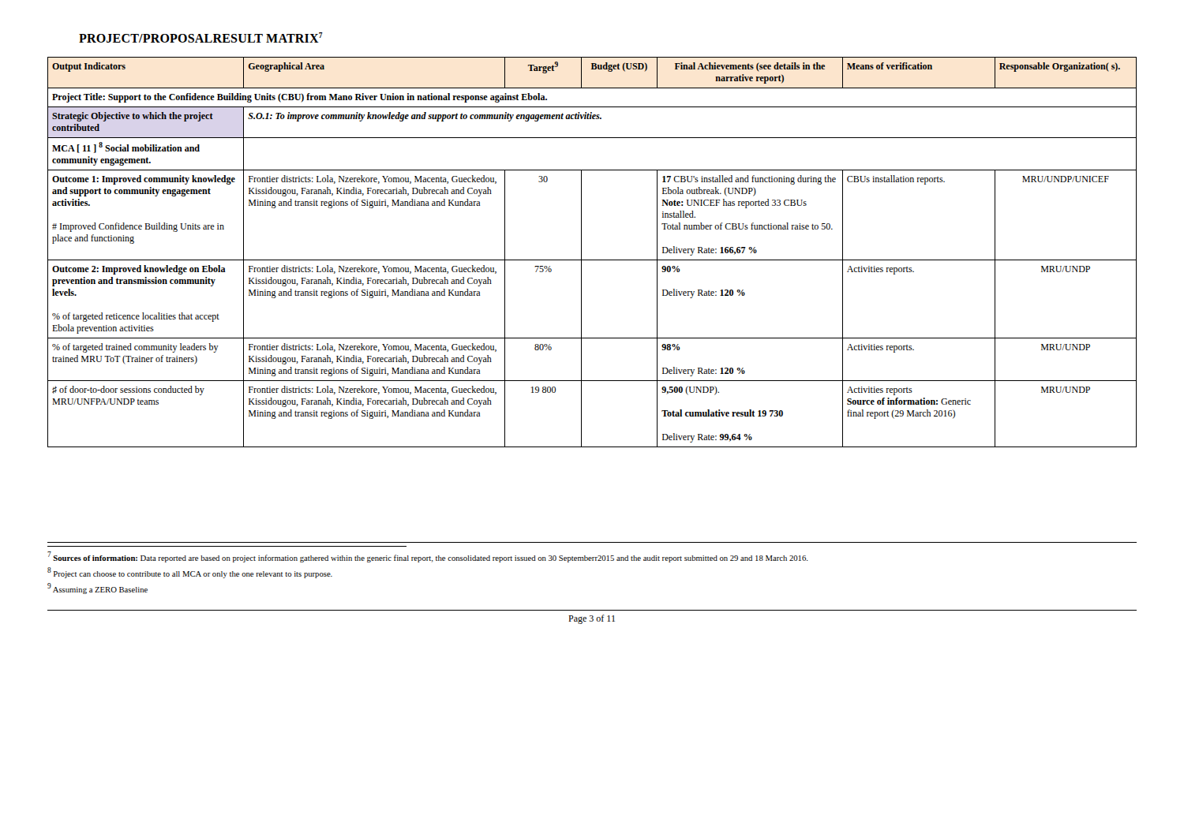PROJECT/PROPOSALRESULT MATRIX7
| Project Title: Support to the Confidence Building Units (CBU) from Mano River Union in national response against Ebola. |
| Strategic Objective to which the project contributed | S.O.1: To improve community knowledge and support to community engagement activities. |
| MCA [ 11 ] 8 Social mobilization and community engagement. | |
| Output Indicators | Geographical Area | Target 9 | Budget (USD) | Final Achievements (see details in the narrative report) | Means of verification | Responsable Organization( s). |
| Outcome 1: Improved community knowledge and support to community engagement activities. # Improved Confidence Building Units are in place and functioning | Frontier districts: Lola, Nzerekore, Yomou, Macenta, Gueckedou, Kissidougou, Faranah, Kindia, Forecariah, Dubrecah and Coyah Mining and transit regions of Siguiri, Mandiana and Kundara | 30 | | 17 CBU's installed and functioning during the Ebola outbreak. (UNDP) Note: UNICEF has reported 33 CBUs installed. Total number of CBUs functional raise to 50. Delivery Rate: 166,67 % | CBUs installation reports. | MRU/UNDP/UNICEF |
| Outcome 2: Improved knowledge on Ebola prevention and transmission community levels. % of targeted reticence localities that accept Ebola prevention activities | Frontier districts: Lola, Nzerekore, Yomou, Macenta, Gueckedou, Kissidougou, Faranah, Kindia, Forecariah, Dubrecah and Coyah Mining and transit regions of Siguiri, Mandiana and Kundara | 75% | | 90% Delivery Rate: 120 % | Activities reports. | MRU/UNDP |
| % of targeted trained community leaders by trained MRU ToT (Trainer of trainers) | Frontier districts: Lola, Nzerekore, Yomou, Macenta, Gueckedou, Kissidougou, Faranah, Kindia, Forecariah, Dubrecah and Coyah Mining and transit regions of Siguiri, Mandiana and Kundara | 80% | | 98% Delivery Rate: 120 % | Activities reports. | MRU/UNDP |
| ♯ of door-to-door sessions conducted by MRU/UNFPA/UNDP teams | Frontier districts: Lola, Nzerekore, Yomou, Macenta, Gueckedou, Kissidougou, Faranah, Kindia, Forecariah, Dubrecah and Coyah Mining and transit regions of Siguiri, Mandiana and Kundara | 19 800 | | 9,500 (UNDP). Total cumulative result 19 730 Delivery Rate: 99,64 % | Activities reports Source of information: Generic final report (29 March 2016) | MRU/UNDP |
7 Sources of information: Data reported are based on project information gathered within the generic final report, the consolidated report issued on 30 Septemberr2015 and the audit report submitted on 29 and 18 March 2016.
8 Project can choose to contribute to all MCA or only the one relevant to its purpose.
9 Assuming a ZERO Baseline
Page 3 of 11